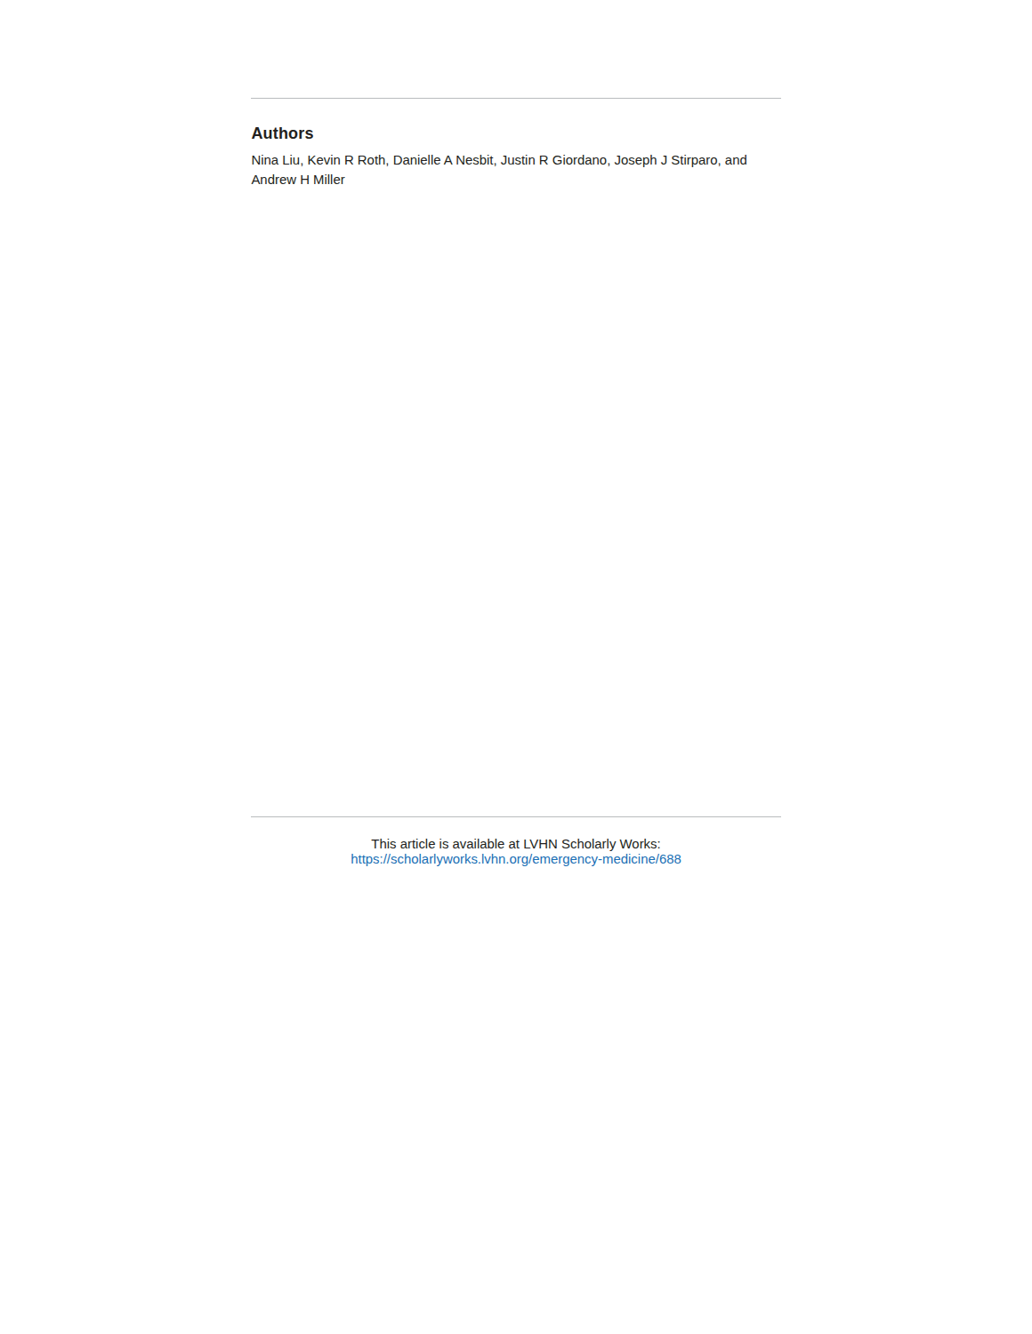Authors
Nina Liu, Kevin R Roth, Danielle A Nesbit, Justin R Giordano, Joseph J Stirparo, and Andrew H Miller
This article is available at LVHN Scholarly Works: https://scholarlyworks.lvhn.org/emergency-medicine/688